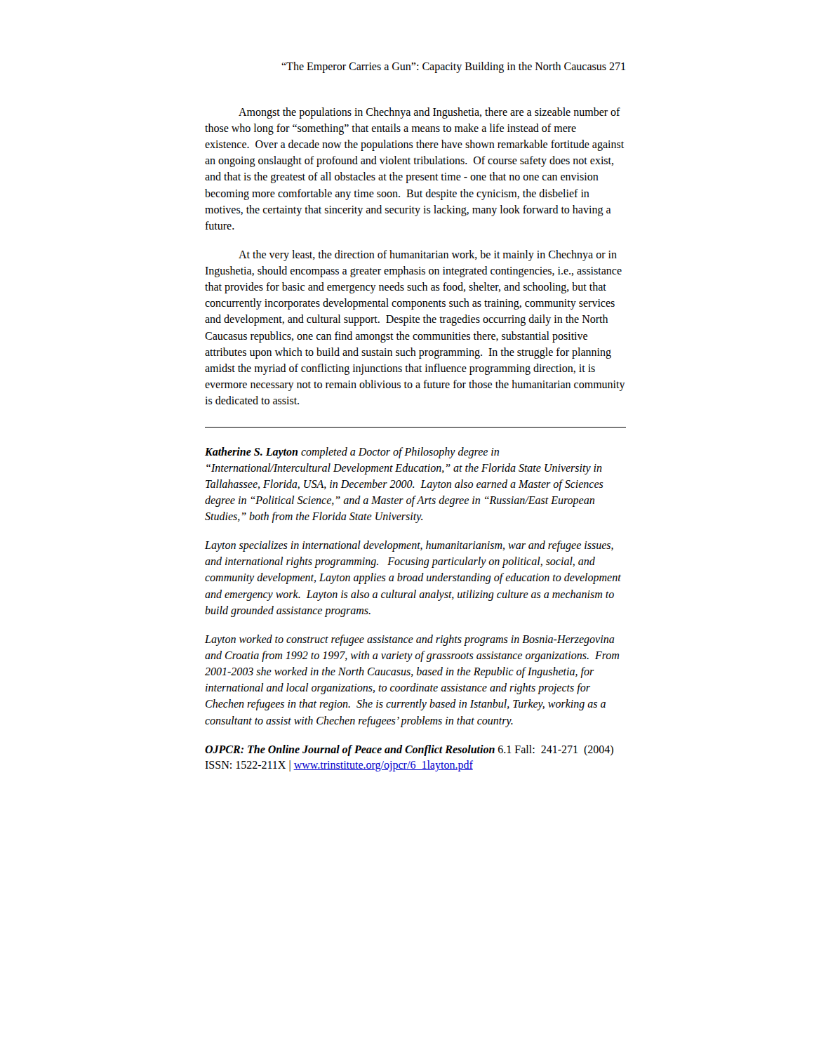“The Emperor Carries a Gun”: Capacity Building in the North Caucasus 271
Amongst the populations in Chechnya and Ingushetia, there are a sizeable number of those who long for “something” that entails a means to make a life instead of mere existence. Over a decade now the populations there have shown remarkable fortitude against an ongoing onslaught of profound and violent tribulations. Of course safety does not exist, and that is the greatest of all obstacles at the present time - one that no one can envision becoming more comfortable any time soon. But despite the cynicism, the disbelief in motives, the certainty that sincerity and security is lacking, many look forward to having a future.
At the very least, the direction of humanitarian work, be it mainly in Chechnya or in Ingushetia, should encompass a greater emphasis on integrated contingencies, i.e., assistance that provides for basic and emergency needs such as food, shelter, and schooling, but that concurrently incorporates developmental components such as training, community services and development, and cultural support. Despite the tragedies occurring daily in the North Caucasus republics, one can find amongst the communities there, substantial positive attributes upon which to build and sustain such programming. In the struggle for planning amidst the myriad of conflicting injunctions that influence programming direction, it is evermore necessary not to remain oblivious to a future for those the humanitarian community is dedicated to assist.
Katherine S. Layton completed a Doctor of Philosophy degree in “International/Intercultural Development Education,” at the Florida State University in Tallahassee, Florida, USA, in December 2000. Layton also earned a Master of Sciences degree in “Political Science,” and a Master of Arts degree in “Russian/East European Studies,” both from the Florida State University.
Layton specializes in international development, humanitarianism, war and refugee issues, and international rights programming. Focusing particularly on political, social, and community development, Layton applies a broad understanding of education to development and emergency work. Layton is also a cultural analyst, utilizing culture as a mechanism to build grounded assistance programs.
Layton worked to construct refugee assistance and rights programs in Bosnia-Herzegovina and Croatia from 1992 to 1997, with a variety of grassroots assistance organizations. From 2001-2003 she worked in the North Caucasus, based in the Republic of Ingushetia, for international and local organizations, to coordinate assistance and rights projects for Chechen refugees in that region. She is currently based in Istanbul, Turkey, working as a consultant to assist with Chechen refugees’ problems in that country.
OJPCR: The Online Journal of Peace and Conflict Resolution 6.1 Fall: 241-271 (2004)
ISSN: 1522-211X | www.trinstitute.org/ojpcr/6_1layton.pdf